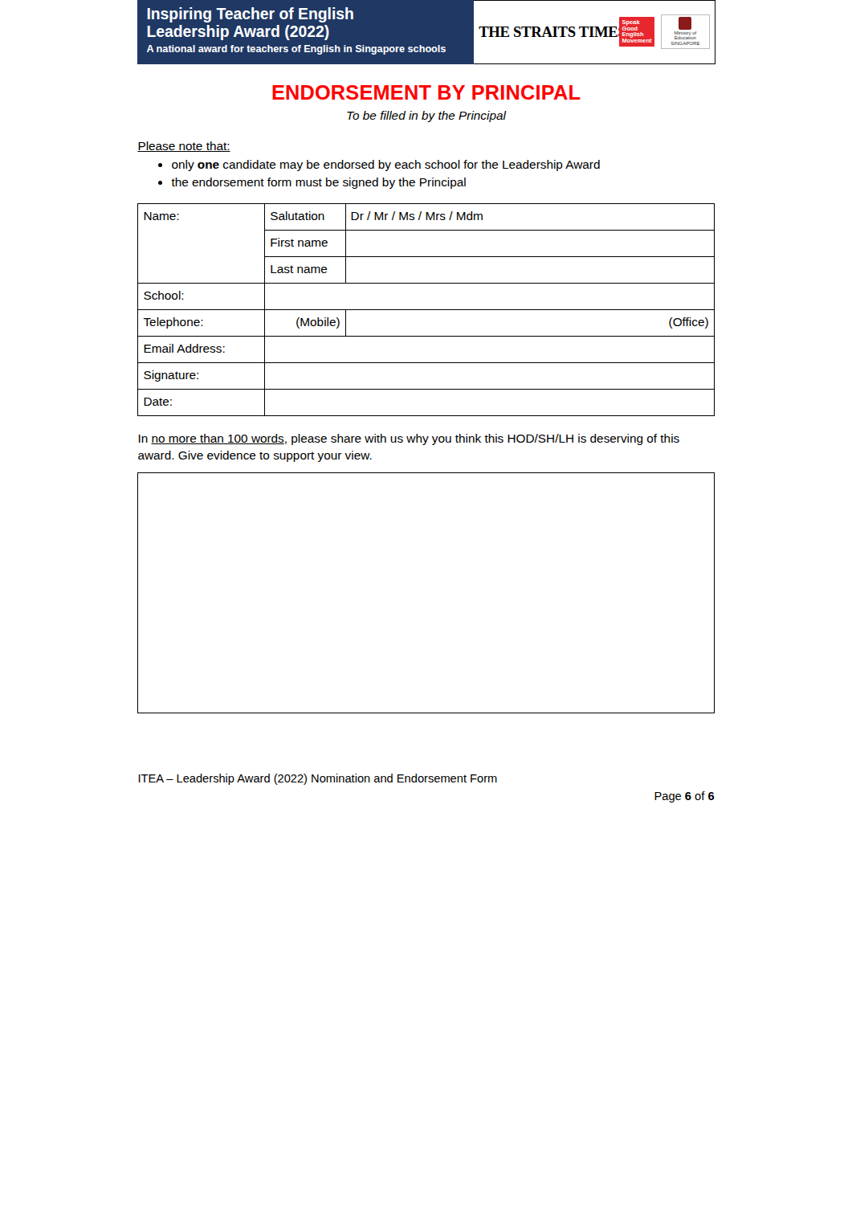Inspiring Teacher of English
Leadership Award (2022)
A national award for teachers of English in Singapore schools
THE STRAITS TIMES
Speak
Good
English
Movement
Ministry of Education
SINGAPORE
ENDORSEMENT BY PRINCIPAL
To be filled in by the Principal
Please note that:
only one candidate may be endorsed by each school for the Leadership Award
the endorsement form must be signed by the Principal
| Name: | Salutation | Dr / Mr / Ms / Mrs / Mdm |
| First name | |
| Last name | |
| School: | |
| Telephone: | (Mobile) | (Office) |
| Email Address: | |
| Signature: | |
| Date: | |
In no more than 100 words, please share with us why you think this HOD/SH/LH is deserving of this award. Give evidence to support your view.
ITEA – Leadership Award (2022) Nomination and Endorsement Form
Page 6 of 6